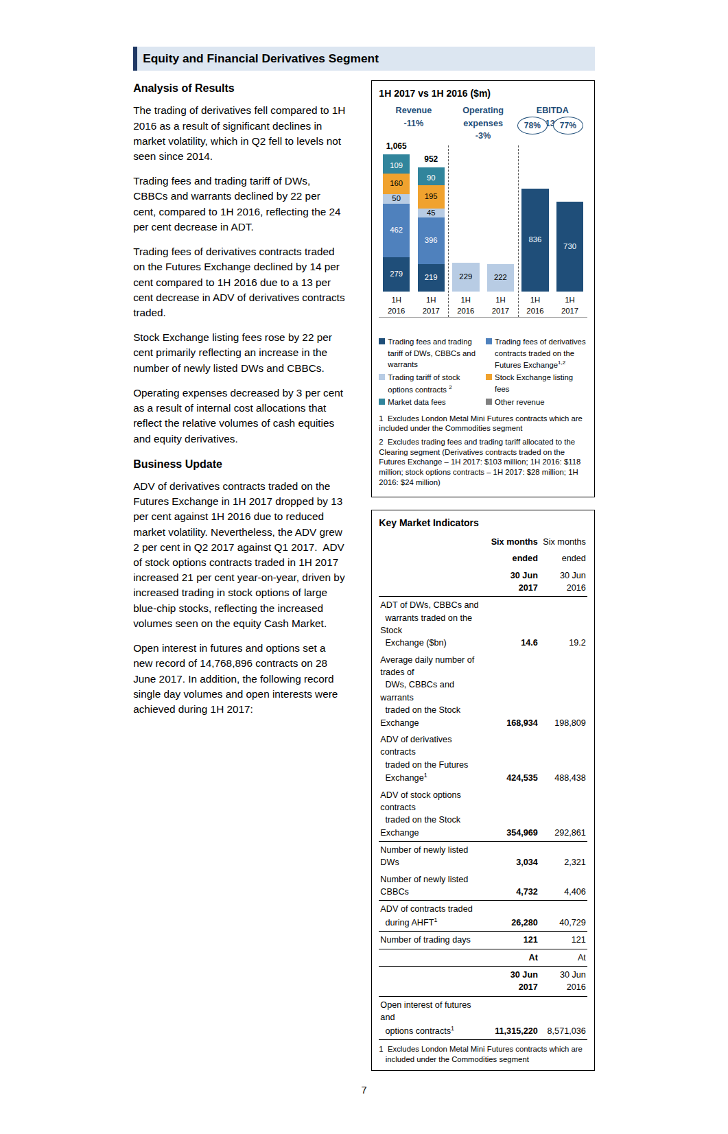Equity and Financial Derivatives Segment
Analysis of Results
The trading of derivatives fell compared to 1H 2016 as a result of significant declines in market volatility, which in Q2 fell to levels not seen since 2014.
Trading fees and trading tariff of DWs, CBBCs and warrants declined by 22 per cent, compared to 1H 2016, reflecting the 24 per cent decrease in ADT.
Trading fees of derivatives contracts traded on the Futures Exchange declined by 14 per cent compared to 1H 2016 due to a 13 per cent decrease in ADV of derivatives contracts traded.
Stock Exchange listing fees rose by 22 per cent primarily reflecting an increase in the number of newly listed DWs and CBBCs.
Operating expenses decreased by 3 per cent as a result of internal cost allocations that reflect the relative volumes of cash equities and equity derivatives.
Business Update
ADV of derivatives contracts traded on the Futures Exchange in 1H 2017 dropped by 13 per cent against 1H 2016 due to reduced market volatility. Nevertheless, the ADV grew 2 per cent in Q2 2017 against Q1 2017. ADV of stock options contracts traded in 1H 2017 increased 21 per cent year-on-year, driven by increased trading in stock options of large blue-chip stocks, reflecting the increased volumes seen on the equity Cash Market.
Open interest in futures and options set a new record of 14,768,896 contracts on 28 June 2017. In addition, the following record single day volumes and open interests were achieved during 1H 2017:
1H 2017 vs 1H 2016 ($m)
Revenue
-11%
Operating expenses
-3%
EBITDA
-13%
78%
77%
1,065
109
160
50
462
279
1H 2016
952
90
195
45
396
219
1H 2017
229
1H 2016
222
1H 2017
836
1H 2016
730
1H 2017
Trading fees and trading tariff of DWs, CBBCs and warrants
Trading fees of derivatives contracts traded on the Futures Exchange1,2
Trading tariff of stock options contracts 2
Stock Exchange listing fees
Market data fees
Other revenue
1 Excludes London Metal Mini Futures contracts which are included under the Commodities segment
2 Excludes trading fees and trading tariff allocated to the Clearing segment (Derivatives contracts traded on the Futures Exchange – 1H 2017: $103 million; 1H 2016: $118 million; stock options contracts – 1H 2017: $28 million; 1H 2016: $24 million)
Key Market Indicators
| | Six months | Six months |
| --- | --- | --- |
| | ended | ended |
| | 30 Jun 2017 | 30 Jun 2016 |
| ADT of DWs, CBBCs and warrants traded on the Stock Exchange ($bn) | 14.6 | 19.2 |
| Average daily number of trades of DWs, CBBCs and warrants traded on the Stock Exchange | 168,934 | 198,809 |
| ADV of derivatives contracts traded on the Futures Exchange 1 | 424,535 | 488,438 |
| ADV of stock options contracts traded on the Stock Exchange | 354,969 | 292,861 |
| Number of newly listed DWs | 3,034 | 2,321 |
| Number of newly listed CBBCs | 4,732 | 4,406 |
| ADV of contracts traded during AHFT 1 | 26,280 | 40,729 |
| Number of trading days | 121 | 121 |
| | At | At |
| | 30 Jun 2017 | 30 Jun 2016 |
| Open interest of futures and options contracts 1 | 11,315,220 | 8,571,036 |
1 Excludes London Metal Mini Futures contracts which are
included under the Commodities segment
7